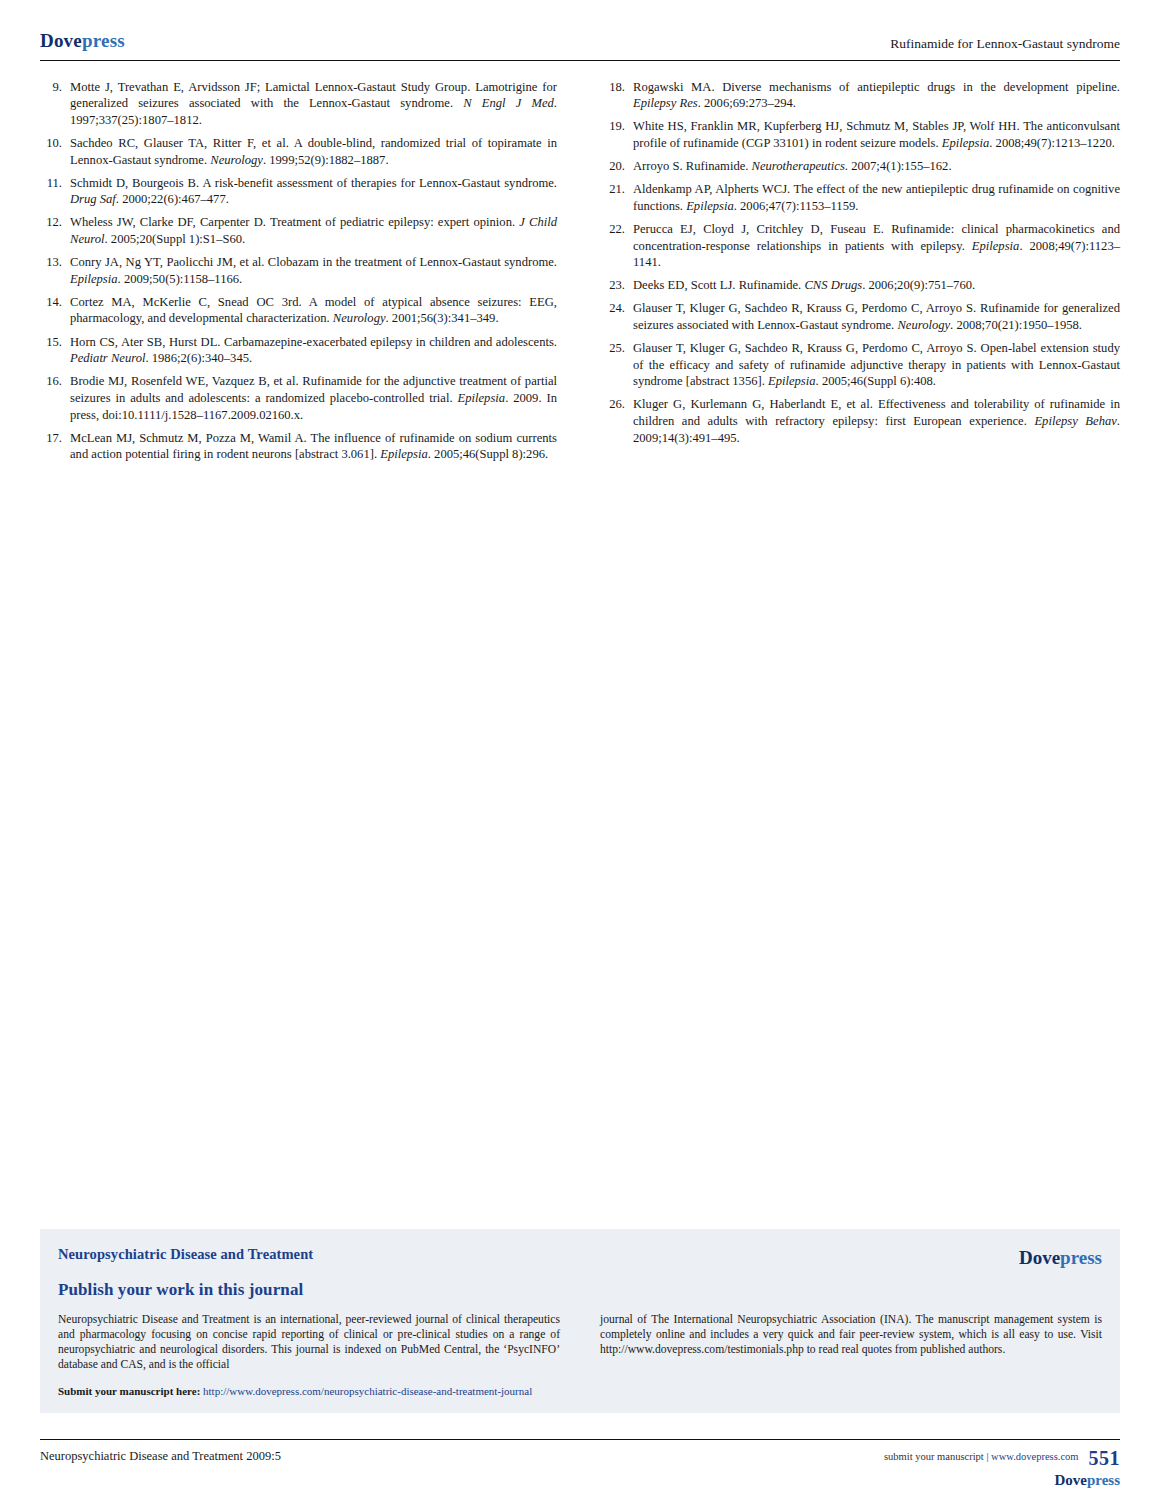Dove press
Rufinamide for Lennox-Gastaut syndrome
9. Motte J, Trevathan E, Arvidsson JF; Lamictal Lennox-Gastaut Study Group. Lamotrigine for generalized seizures associated with the Lennox-Gastaut syndrome. N Engl J Med. 1997;337(25):1807–1812.
10. Sachdeo RC, Glauser TA, Ritter F, et al. A double-blind, randomized trial of topiramate in Lennox-Gastaut syndrome. Neurology. 1999;52(9):1882–1887.
11. Schmidt D, Bourgeois B. A risk-benefit assessment of therapies for Lennox-Gastaut syndrome. Drug Saf. 2000;22(6):467–477.
12. Wheless JW, Clarke DF, Carpenter D. Treatment of pediatric epilepsy: expert opinion. J Child Neurol. 2005;20(Suppl 1):S1–S60.
13. Conry JA, Ng YT, Paolicchi JM, et al. Clobazam in the treatment of Lennox-Gastaut syndrome. Epilepsia. 2009;50(5):1158–1166.
14. Cortez MA, McKerlie C, Snead OC 3rd. A model of atypical absence seizures: EEG, pharmacology, and developmental characterization. Neurology. 2001;56(3):341–349.
15. Horn CS, Ater SB, Hurst DL. Carbamazepine-exacerbated epilepsy in children and adolescents. Pediatr Neurol. 1986;2(6):340–345.
16. Brodie MJ, Rosenfeld WE, Vazquez B, et al. Rufinamide for the adjunctive treatment of partial seizures in adults and adolescents: a randomized placebo-controlled trial. Epilepsia. 2009. In press, doi:10.1111/j.1528–1167.2009.02160.x.
17. McLean MJ, Schmutz M, Pozza M, Wamil A. The influence of rufinamide on sodium currents and action potential firing in rodent neurons [abstract 3.061]. Epilepsia. 2005;46(Suppl 8):296.
18. Rogawski MA. Diverse mechanisms of antiepileptic drugs in the development pipeline. Epilepsy Res. 2006;69:273–294.
19. White HS, Franklin MR, Kupferberg HJ, Schmutz M, Stables JP, Wolf HH. The anticonvulsant profile of rufinamide (CGP 33101) in rodent seizure models. Epilepsia. 2008;49(7):1213–1220.
20. Arroyo S. Rufinamide. Neurotherapeutics. 2007;4(1):155–162.
21. Aldenkamp AP, Alpherts WCJ. The effect of the new antiepileptic drug rufinamide on cognitive functions. Epilepsia. 2006;47(7):1153–1159.
22. Perucca EJ, Cloyd J, Critchley D, Fuseau E. Rufinamide: clinical pharmacokinetics and concentration-response relationships in patients with epilepsy. Epilepsia. 2008;49(7):1123–1141.
23. Deeks ED, Scott LJ. Rufinamide. CNS Drugs. 2006;20(9):751–760.
24. Glauser T, Kluger G, Sachdeo R, Krauss G, Perdomo C, Arroyo S. Rufinamide for generalized seizures associated with Lennox-Gastaut syndrome. Neurology. 2008;70(21):1950–1958.
25. Glauser T, Kluger G, Sachdeo R, Krauss G, Perdomo C, Arroyo S. Open-label extension study of the efficacy and safety of rufinamide adjunctive therapy in patients with Lennox-Gastaut syndrome [abstract 1356]. Epilepsia. 2005;46(Suppl 6):408.
26. Kluger G, Kurlemann G, Haberlandt E, et al. Effectiveness and tolerability of rufinamide in children and adults with refractory epilepsy: first European experience. Epilepsy Behav. 2009;14(3):491–495.
Neuropsychiatric Disease and Treatment
Dove press
Publish your work in this journal
Neuropsychiatric Disease and Treatment is an international, peer-reviewed journal of clinical therapeutics and pharmacology focusing on concise rapid reporting of clinical or pre-clinical studies on a range of neuropsychiatric and neurological disorders. This journal is indexed on PubMed Central, the ‘PsycINFO’ database and CAS, and is the official
journal of The International Neuropsychiatric Association (INA). The manuscript management system is completely online and includes a very quick and fair peer-review system, which is all easy to use. Visit http://www.dovepress.com/testimonials.php to read real quotes from published authors.
Submit your manuscript here: http://www.dovepress.com/neuropsychiatric-disease-and-treatment-journal
Neuropsychiatric Disease and Treatment 2009:5
submit your manuscript | www.dovepress.com
551
Dove press